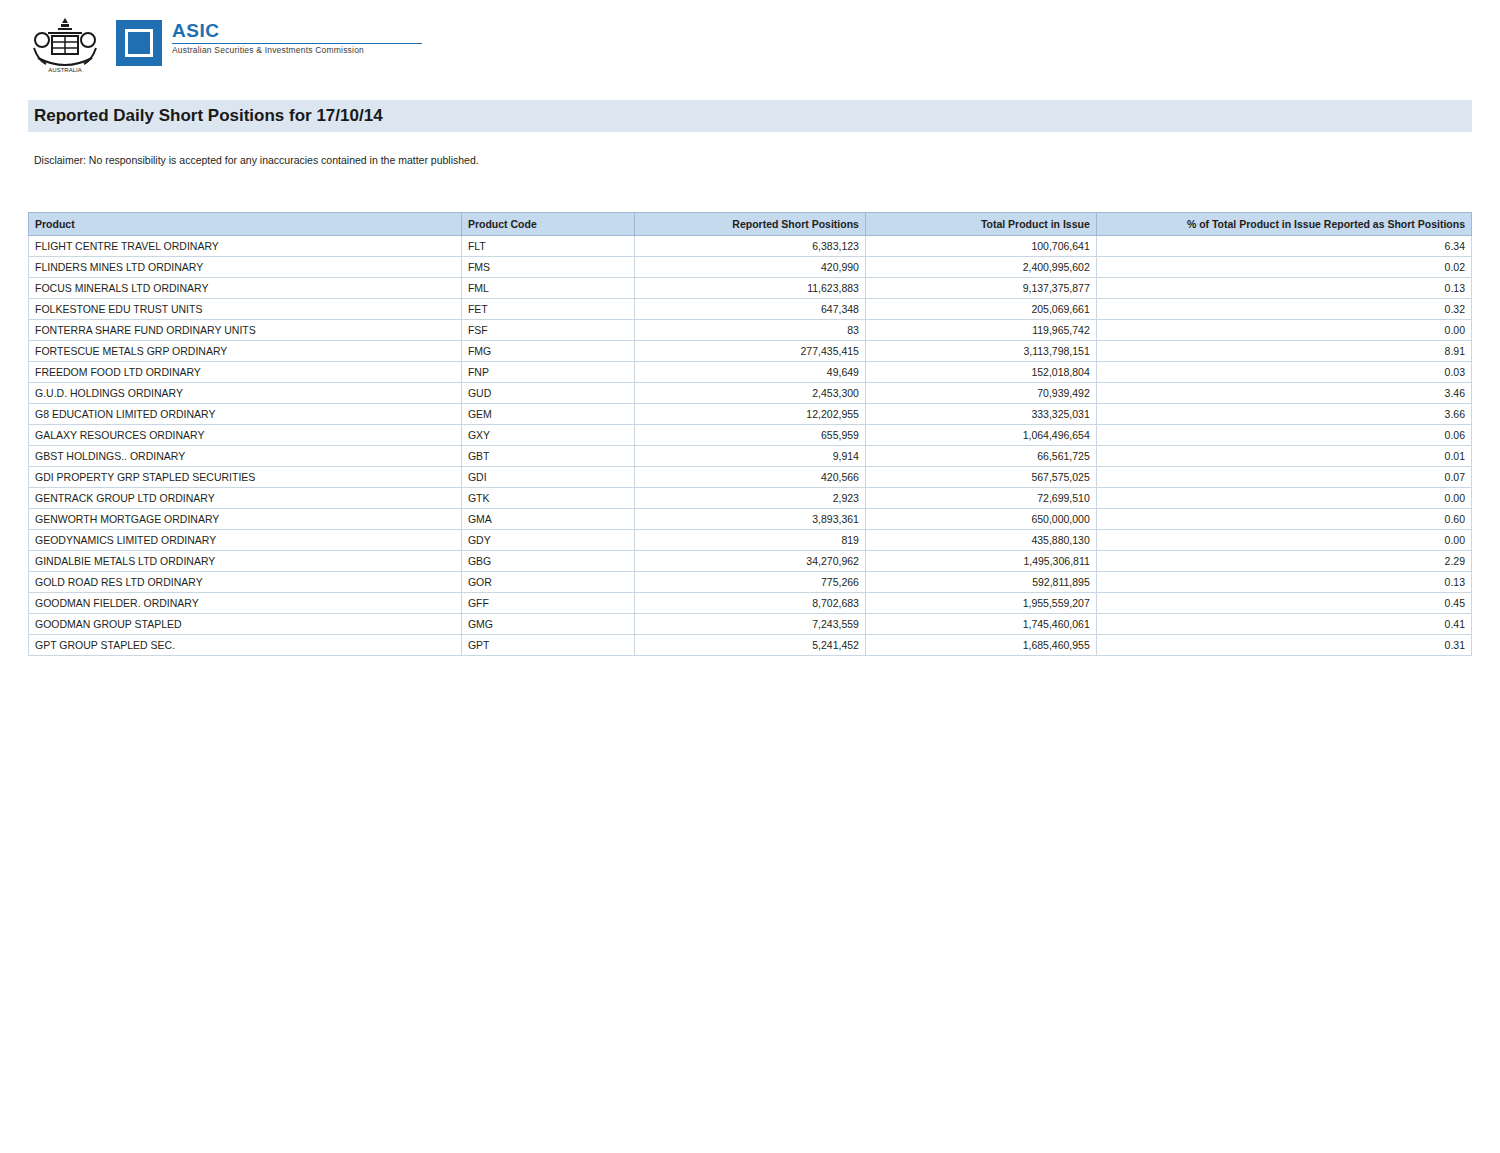AUSTRALIA
ASIC
Australian Securities & Investments Commission
Reported Daily Short Positions for 17/10/14
Disclaimer: No responsibility is accepted for any inaccuracies contained in the matter published.
| Product | Product Code | Reported Short Positions | Total Product in Issue | % of Total Product in Issue Reported as Short Positions |
| --- | --- | --- | --- | --- |
| FLIGHT CENTRE TRAVEL ORDINARY | FLT | 6,383,123 | 100,706,641 | 6.34 |
| FLINDERS MINES LTD ORDINARY | FMS | 420,990 | 2,400,995,602 | 0.02 |
| FOCUS MINERALS LTD ORDINARY | FML | 11,623,883 | 9,137,375,877 | 0.13 |
| FOLKESTONE EDU TRUST UNITS | FET | 647,348 | 205,069,661 | 0.32 |
| FONTERRA SHARE FUND ORDINARY UNITS | FSF | 83 | 119,965,742 | 0.00 |
| FORTESCUE METALS GRP ORDINARY | FMG | 277,435,415 | 3,113,798,151 | 8.91 |
| FREEDOM FOOD LTD ORDINARY | FNP | 49,649 | 152,018,804 | 0.03 |
| G.U.D. HOLDINGS ORDINARY | GUD | 2,453,300 | 70,939,492 | 3.46 |
| G8 EDUCATION LIMITED ORDINARY | GEM | 12,202,955 | 333,325,031 | 3.66 |
| GALAXY RESOURCES ORDINARY | GXY | 655,959 | 1,064,496,654 | 0.06 |
| GBST HOLDINGS.. ORDINARY | GBT | 9,914 | 66,561,725 | 0.01 |
| GDI PROPERTY GRP STAPLED SECURITIES | GDI | 420,566 | 567,575,025 | 0.07 |
| GENTRACK GROUP LTD ORDINARY | GTK | 2,923 | 72,699,510 | 0.00 |
| GENWORTH MORTGAGE ORDINARY | GMA | 3,893,361 | 650,000,000 | 0.60 |
| GEODYNAMICS LIMITED ORDINARY | GDY | 819 | 435,880,130 | 0.00 |
| GINDALBIE METALS LTD ORDINARY | GBG | 34,270,962 | 1,495,306,811 | 2.29 |
| GOLD ROAD RES LTD ORDINARY | GOR | 775,266 | 592,811,895 | 0.13 |
| GOODMAN FIELDER. ORDINARY | GFF | 8,702,683 | 1,955,559,207 | 0.45 |
| GOODMAN GROUP STAPLED | GMG | 7,243,559 | 1,745,460,061 | 0.41 |
| GPT GROUP STAPLED SEC. | GPT | 5,241,452 | 1,685,460,955 | 0.31 |
23/10/2014 9:00:13 AM 10